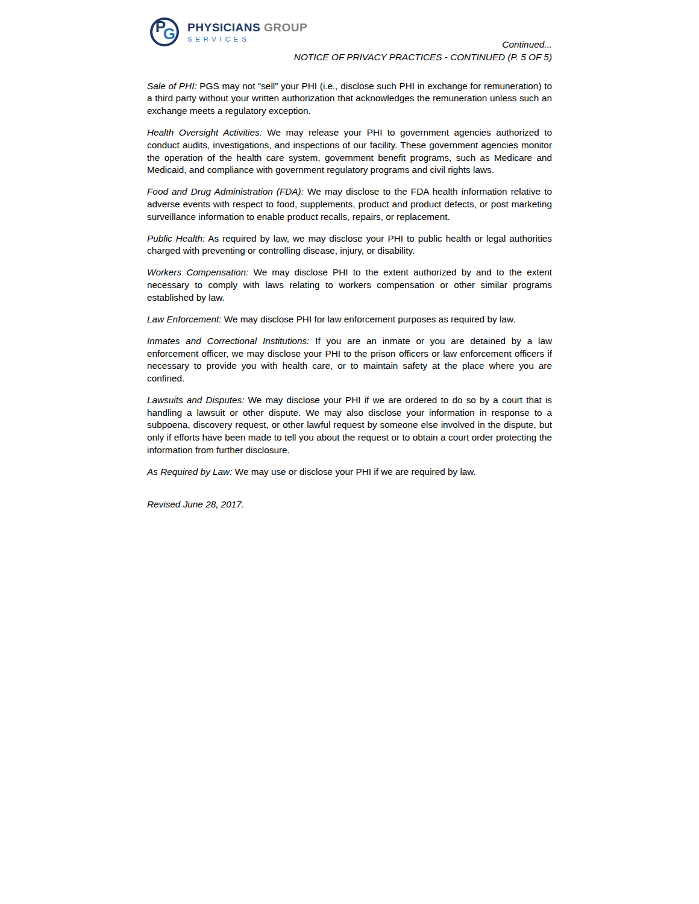P G
PHYSICIANS GROUP
SERVICES
Continued...
NOTICE OF PRIVACY PRACTICES - CONTINUED (P. 5 OF 5)
Sale of PHI: PGS may not “sell” your PHI (i.e., disclose such PHI in exchange for remuneration) to a third party without your written authorization that acknowledges the remuneration unless such an exchange meets a regulatory exception.
Health Oversight Activities: We may release your PHI to government agencies authorized to conduct audits, investigations, and inspections of our facility. These government agencies monitor the operation of the health care system, government benefit programs, such as Medicare and Medicaid, and compliance with government regulatory programs and civil rights laws.
Food and Drug Administration (FDA): We may disclose to the FDA health information relative to adverse events with respect to food, supplements, product and product defects, or post marketing surveillance information to enable product recalls, repairs, or replacement.
Public Health: As required by law, we may disclose your PHI to public health or legal authorities charged with preventing or controlling disease, injury, or disability.
Workers Compensation: We may disclose PHI to the extent authorized by and to the extent necessary to comply with laws relating to workers compensation or other similar programs established by law.
Law Enforcement: We may disclose PHI for law enforcement purposes as required by law.
Inmates and Correctional Institutions: If you are an inmate or you are detained by a law enforcement officer, we may disclose your PHI to the prison officers or law enforcement officers if necessary to provide you with health care, or to maintain safety at the place where you are confined.
Lawsuits and Disputes: We may disclose your PHI if we are ordered to do so by a court that is handling a lawsuit or other dispute. We may also disclose your information in response to a subpoena, discovery request, or other lawful request by someone else involved in the dispute, but only if efforts have been made to tell you about the request or to obtain a court order protecting the information from further disclosure.
As Required by Law: We may use or disclose your PHI if we are required by law.
Revised June 28, 2017.